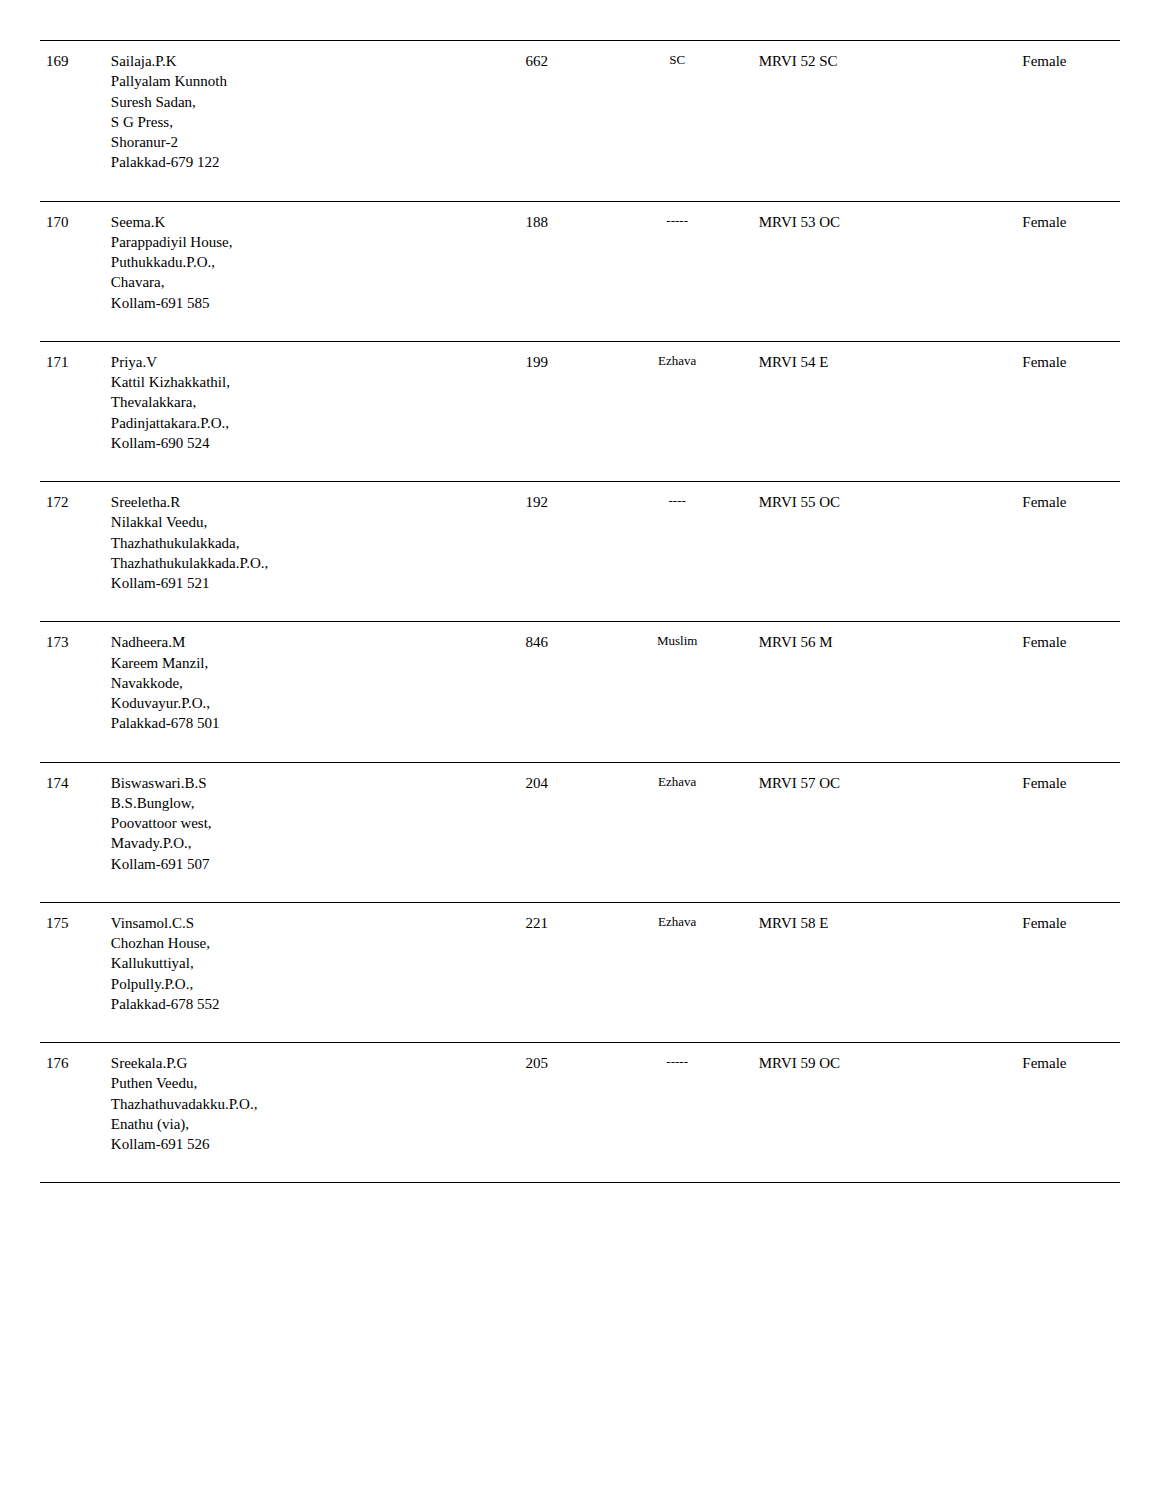| 169 | Sailaja.P.K Pallyalam Kunnoth Suresh Sadan, S G Press, Shoranur-2 Palakkad-679 122 | 662 | SC | MRVI 52 SC | Female |
| 170 | Seema.K Parappadiyil House, Puthukkadu.P.O., Chavara, Kollam-691 585 | 188 | ----- | MRVI 53 OC | Female |
| 171 | Priya.V Kattil Kizhakkathil, Thevalakkara, Padinjattakara.P.O., Kollam-690 524 | 199 | Ezhava | MRVI 54 E | Female |
| 172 | Sreeletha.R Nilakkal Veedu, Thazhathukulakkada, Thazhathukulakkada.P.O., Kollam-691 521 | 192 | ---- | MRVI 55 OC | Female |
| 173 | Nadheera.M Kareem Manzil, Navakkode, Koduvayur.P.O., Palakkad-678 501 | 846 | Muslim | MRVI 56 M | Female |
| 174 | Biswaswari.B.S B.S.Bunglow, Poovattoor west, Mavady.P.O., Kollam-691 507 | 204 | Ezhava | MRVI 57 OC | Female |
| 175 | Vinsamol.C.S Chozhan House, Kallukuttiyal, Polpully.P.O., Palakkad-678 552 | 221 | Ezhava | MRVI 58 E | Female |
| 176 | Sreekala.P.G Puthen Veedu, Thazhathuvadakku.P.O., Enathu (via), Kollam-691 526 | 205 | ----- | MRVI 59 OC | Female |